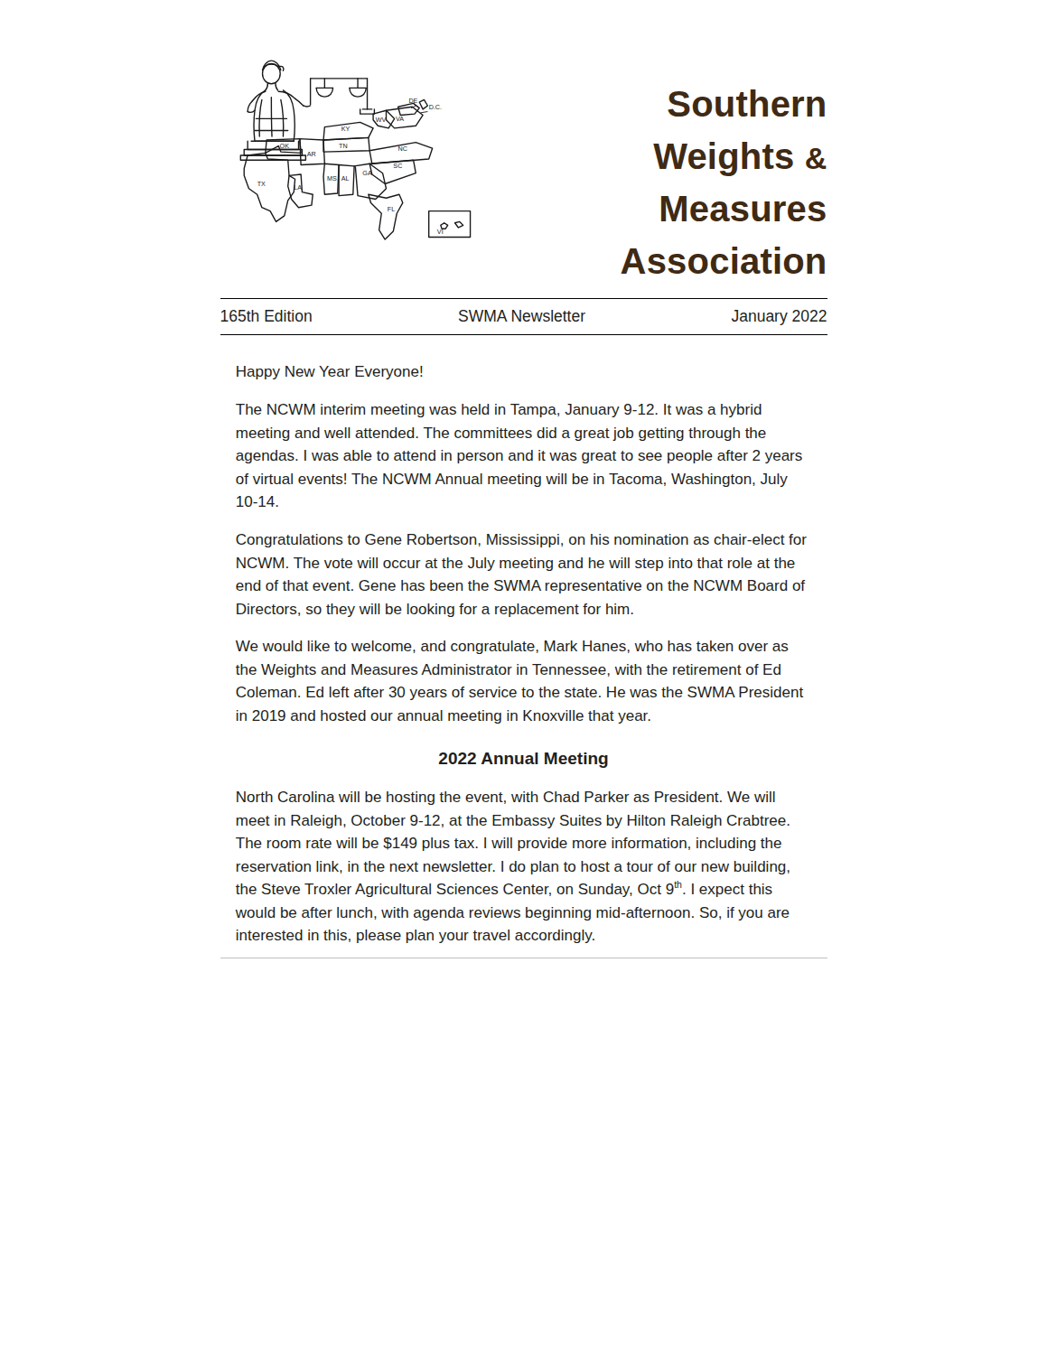Southern Weights and Measures Association regional map with Lady Justice and balance scales TX OK AR LA MS AL TN KY WV VA NC SC GA FL DE D.C. VI
Southern
Weights & Measures
Association
165th Edition SWMA Newsletter January 2022
Happy New Year Everyone!
The NCWM interim meeting was held in Tampa, January 9-12. It was a hybrid meeting and well attended. The committees did a great job getting through the agendas. I was able to attend in person and it was great to see people after 2 years of virtual events! The NCWM Annual meeting will be in Tacoma, Washington, July 10-14.
Congratulations to Gene Robertson, Mississippi, on his nomination as chair-elect for NCWM. The vote will occur at the July meeting and he will step into that role at the end of that event. Gene has been the SWMA representative on the NCWM Board of Directors, so they will be looking for a replacement for him.
We would like to welcome, and congratulate, Mark Hanes, who has taken over as the Weights and Measures Administrator in Tennessee, with the retirement of Ed Coleman. Ed left after 30 years of service to the state. He was the SWMA President in 2019 and hosted our annual meeting in Knoxville that year.
2022 Annual Meeting
North Carolina will be hosting the event, with Chad Parker as President. We will meet in Raleigh, October 9-12, at the Embassy Suites by Hilton Raleigh Crabtree. The room rate will be $149 plus tax. I will provide more information, including the reservation link, in the next newsletter. I do plan to host a tour of our new building, the Steve Troxler Agricultural Sciences Center, on Sunday, Oct 9th. I expect this would be after lunch, with agenda reviews beginning mid-afternoon. So, if you are interested in this, please plan your travel accordingly.